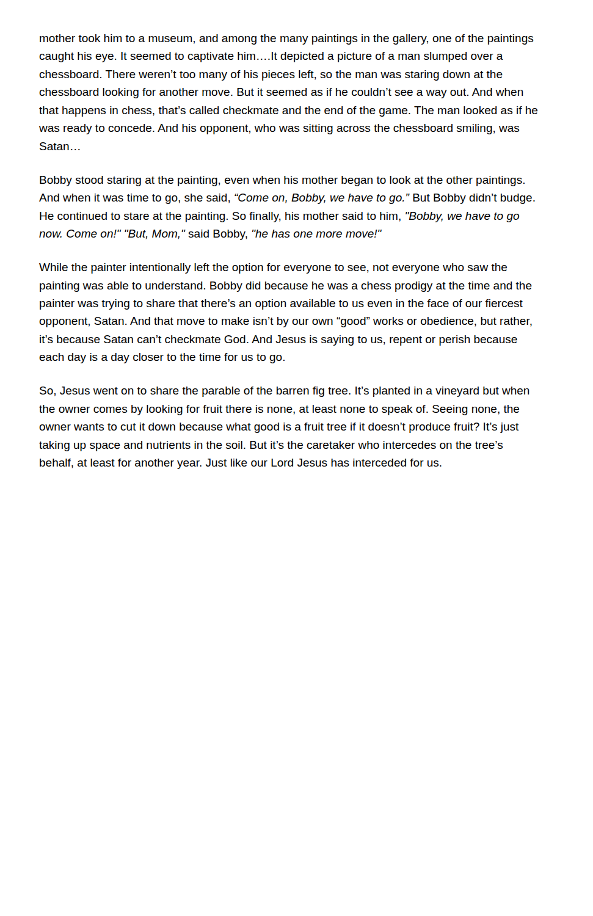mother took him to a museum, and among the many paintings in the gallery, one of the paintings caught his eye. It seemed to captivate him….It depicted a picture of a man slumped over a chessboard. There weren’t too many of his pieces left, so the man was staring down at the chessboard looking for another move. But it seemed as if he couldn’t see a way out. And when that happens in chess, that’s called checkmate and the end of the game. The man looked as if he was ready to concede. And his opponent, who was sitting across the chessboard smiling, was Satan…
Bobby stood staring at the painting, even when his mother began to look at the other paintings. And when it was time to go, she said, “Come on, Bobby, we have to go.” But Bobby didn’t budge. He continued to stare at the painting. So finally, his mother said to him, "Bobby, we have to go now. Come on!" "But, Mom," said Bobby, "he has one more move!"
While the painter intentionally left the option for everyone to see, not everyone who saw the painting was able to understand. Bobby did because he was a chess prodigy at the time and the painter was trying to share that there’s an option available to us even in the face of our fiercest opponent, Satan. And that move to make isn’t by our own “good” works or obedience, but rather, it’s because Satan can’t checkmate God. And Jesus is saying to us, repent or perish because each day is a day closer to the time for us to go.
So, Jesus went on to share the parable of the barren fig tree. It’s planted in a vineyard but when the owner comes by looking for fruit there is none, at least none to speak of. Seeing none, the owner wants to cut it down because what good is a fruit tree if it doesn’t produce fruit? It’s just taking up space and nutrients in the soil. But it’s the caretaker who intercedes on the tree’s behalf, at least for another year. Just like our Lord Jesus has interceded for us.